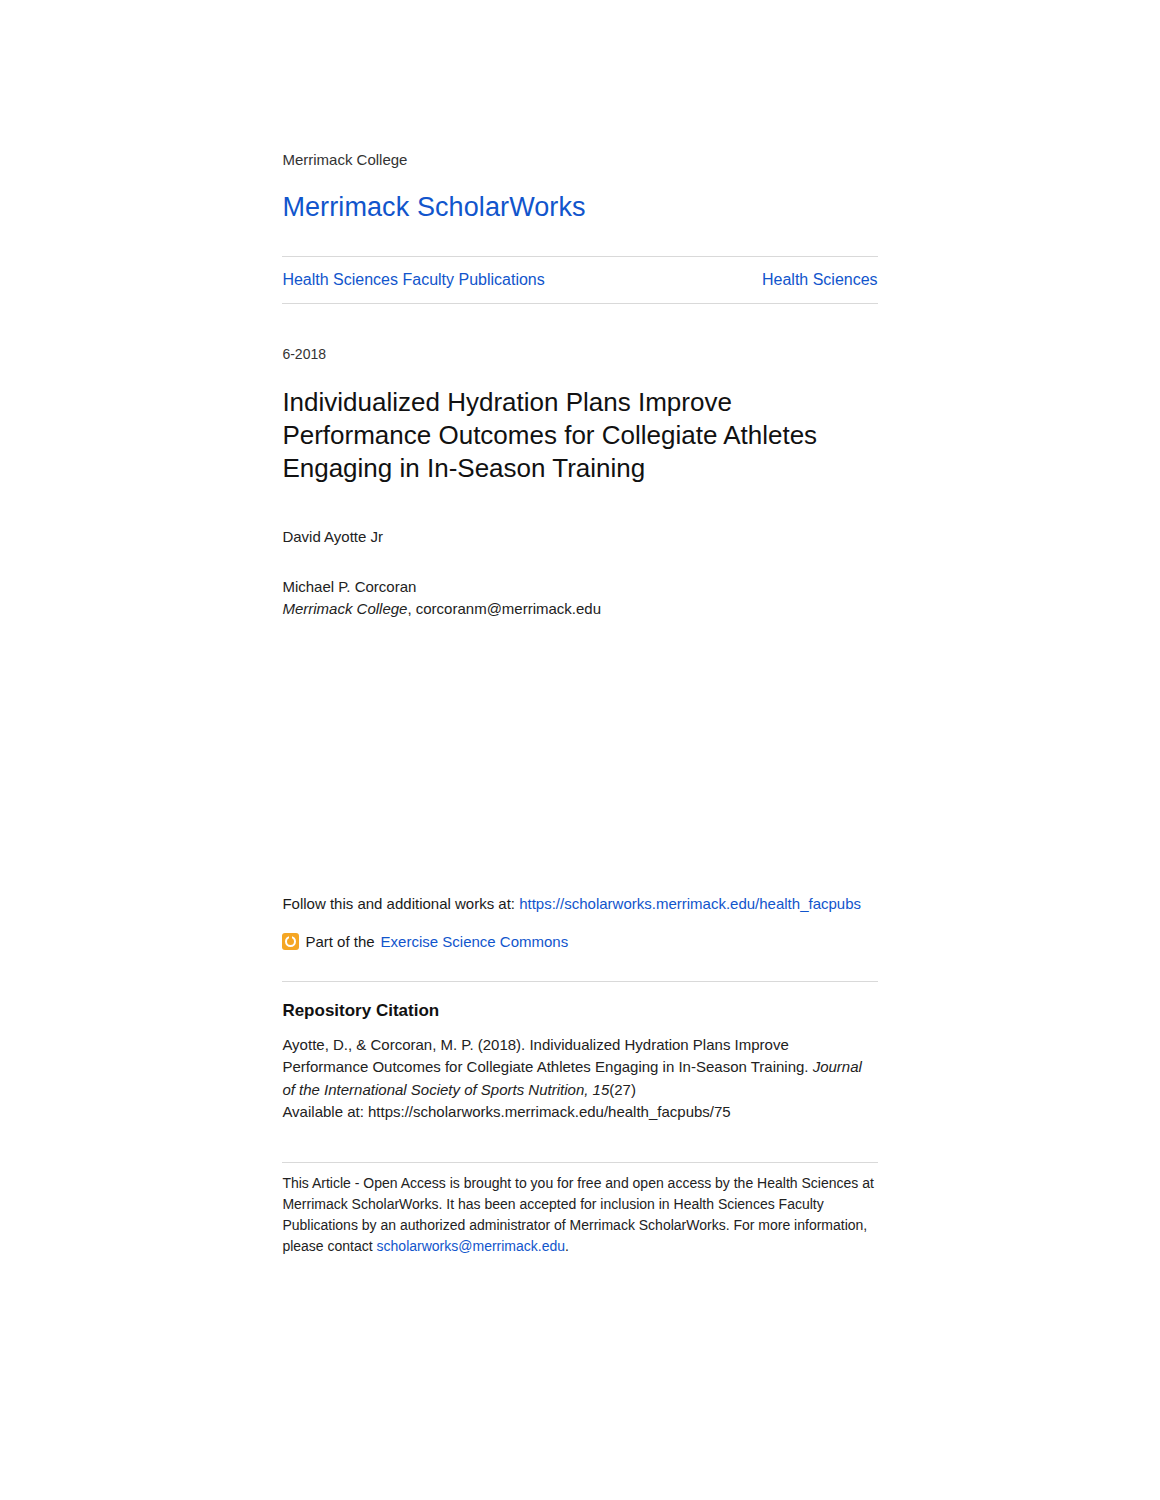Merrimack College
Merrimack ScholarWorks
Health Sciences Faculty Publications Health Sciences
6-2018
Individualized Hydration Plans Improve Performance Outcomes for Collegiate Athletes Engaging in In-Season Training
David Ayotte Jr
Michael P. Corcoran
Merrimack College, corcoranm@merrimack.edu
Follow this and additional works at: https://scholarworks.merrimack.edu/health_facpubs
Part of the Exercise Science Commons
Repository Citation
Ayotte, D., & Corcoran, M. P. (2018). Individualized Hydration Plans Improve Performance Outcomes for Collegiate Athletes Engaging in In-Season Training. Journal of the International Society of Sports Nutrition, 15(27)
Available at: https://scholarworks.merrimack.edu/health_facpubs/75
This Article - Open Access is brought to you for free and open access by the Health Sciences at Merrimack ScholarWorks. It has been accepted for inclusion in Health Sciences Faculty Publications by an authorized administrator of Merrimack ScholarWorks. For more information, please contact scholarworks@merrimack.edu.